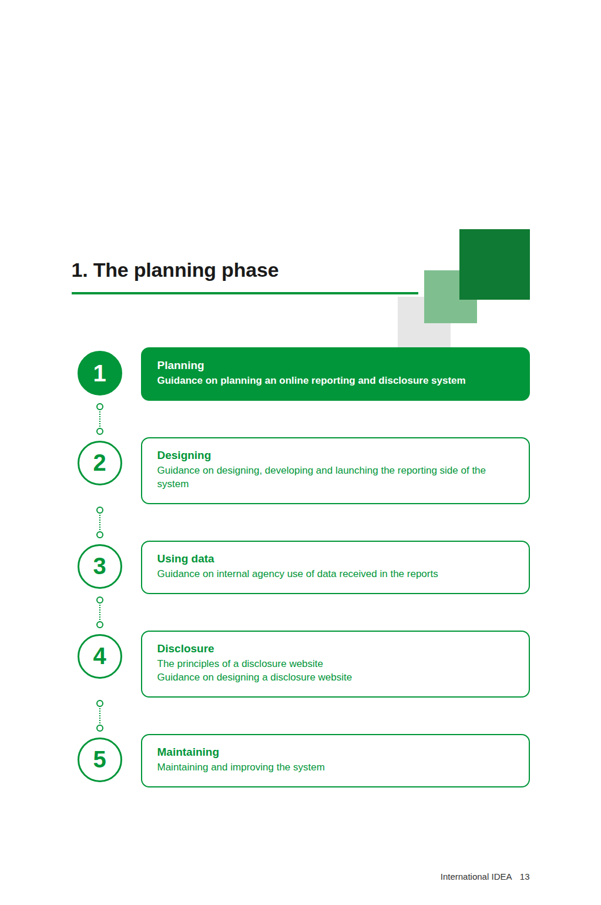1. The planning phase
1
Planning
Guidance on planning an online reporting and disclosure system
2
Designing
Guidance on designing, developing and launching the reporting side of the system
3
Using data
Guidance on internal agency use of data received in the reports
4
Disclosure
The principles of a disclosure website
Guidance on designing a disclosure website
5
Maintaining
Maintaining and improving the system
International IDEA 13